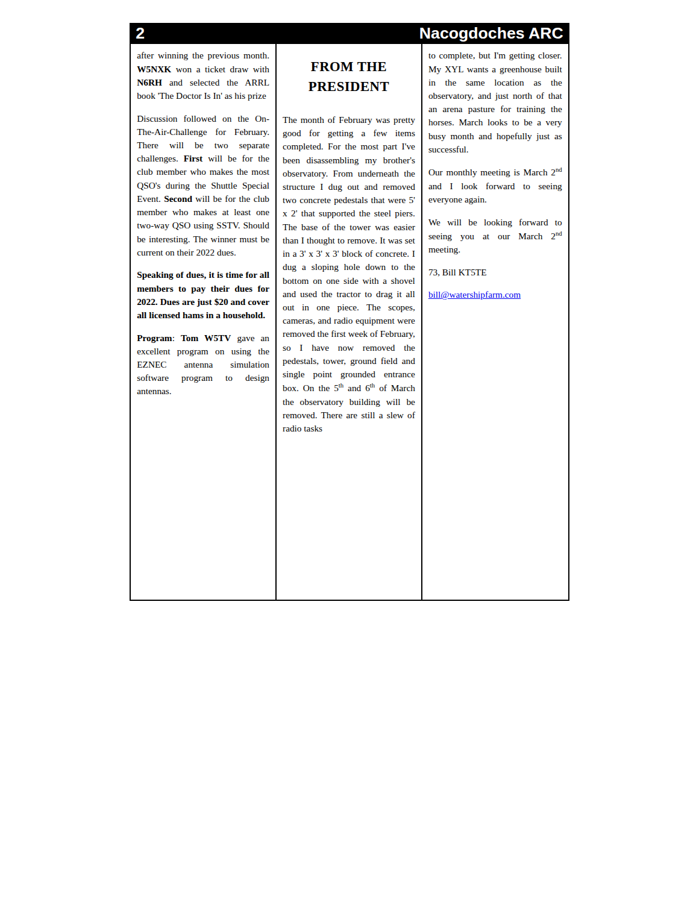2 Nacogdoches ARC
after winning the previous month. W5NXK won a ticket draw with N6RH and selected the ARRL book 'The Doctor Is In' as his prize
Discussion followed on the On-The-Air-Challenge for February. There will be two separate challenges. First will be for the club member who makes the most QSO's during the Shuttle Special Event. Second will be for the club member who makes at least one two-way QSO using SSTV. Should be interesting. The winner must be current on their 2022 dues.
Speaking of dues, it is time for all members to pay their dues for 2022. Dues are just $20 and cover all licensed hams in a household.
Program: Tom W5TV gave an excellent program on using the EZNEC antenna simulation software program to design antennas.
FROM THE PRESIDENT
The month of February was pretty good for getting a few items completed. For the most part I've been disassembling my brother's observatory. From underneath the structure I dug out and removed two concrete pedestals that were 5' x 2' that supported the steel piers. The base of the tower was easier than I thought to remove. It was set in a 3' x 3' x 3' block of concrete. I dug a sloping hole down to the bottom on one side with a shovel and used the tractor to drag it all out in one piece. The scopes, cameras, and radio equipment were removed the first week of February, so I have now removed the pedestals, tower, ground field and single point grounded entrance box. On the 5th and 6th of March the observatory building will be removed. There are still a slew of radio tasks
to complete, but I'm getting closer. My XYL wants a greenhouse built in the same location as the observatory, and just north of that an arena pasture for training the horses. March looks to be a very busy month and hopefully just as successful.
Our monthly meeting is March 2nd and I look forward to seeing everyone again.
We will be looking forward to seeing you at our March 2nd meeting.
73, Bill KT5TE
bill@watershipfarm.com